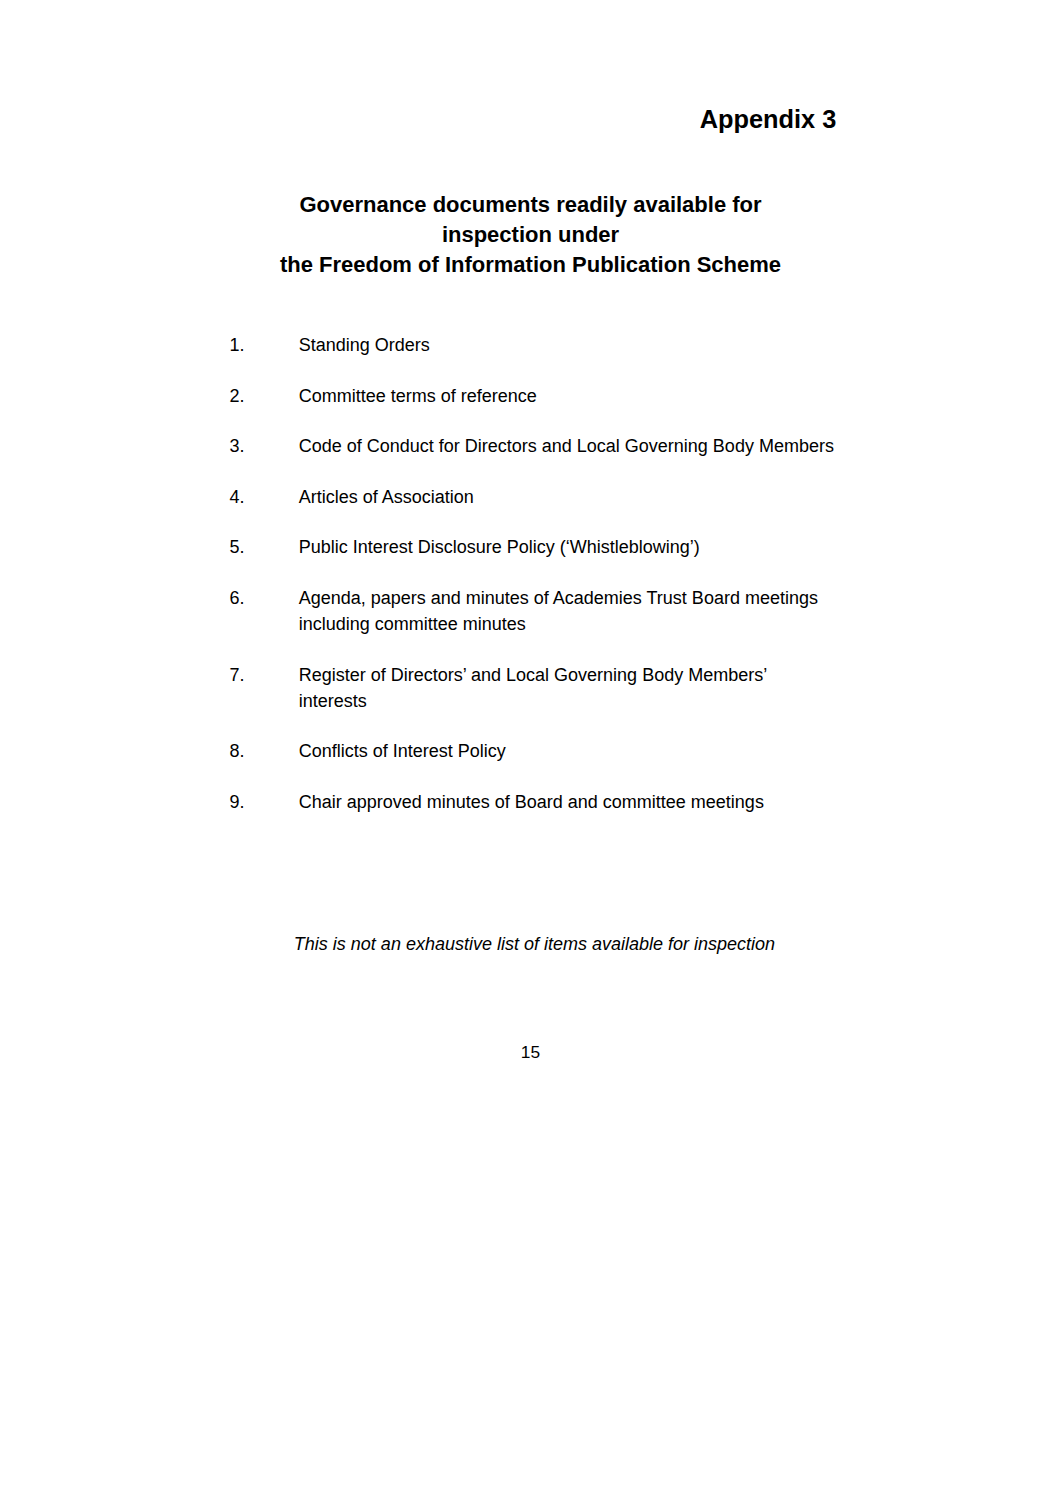Appendix 3
Governance documents readily available for inspection under
the Freedom of Information Publication Scheme
1. Standing Orders
2. Committee terms of reference
3. Code of Conduct for Directors and Local Governing Body Members
4. Articles of Association
5. Public Interest Disclosure Policy (‘Whistleblowing’)
6. Agenda, papers and minutes of Academies Trust Board meetings including committee minutes
7. Register of Directors’ and Local Governing Body Members’ interests
8. Conflicts of Interest Policy
9. Chair approved minutes of Board and committee meetings
This is not an exhaustive list of items available for inspection
15